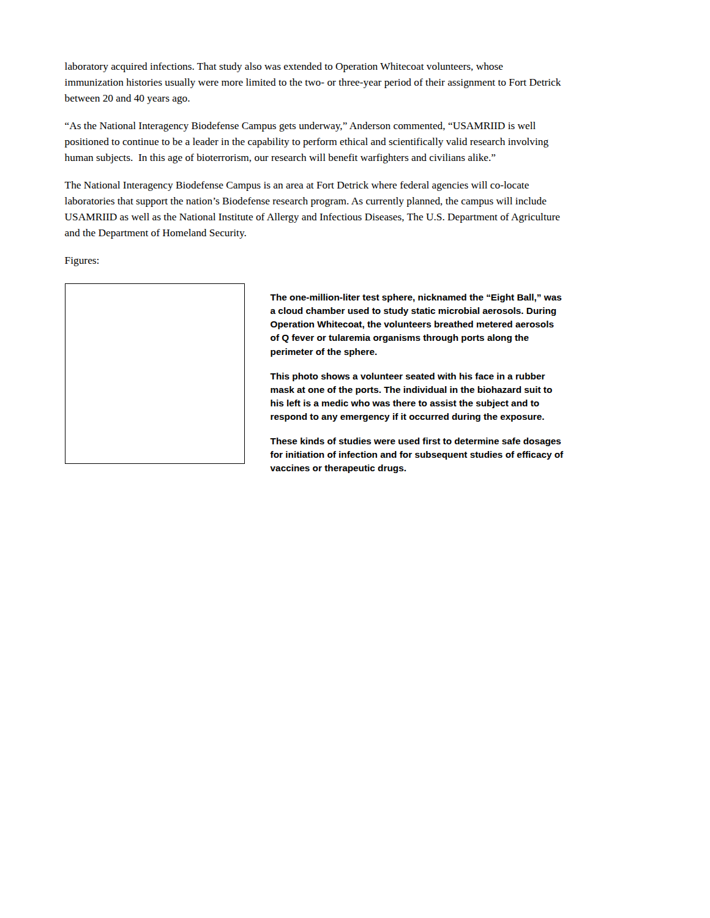laboratory acquired infections. That study also was extended to Operation Whitecoat volunteers, whose immunization histories usually were more limited to the two- or three-year period of their assignment to Fort Detrick between 20 and 40 years ago.
“As the National Interagency Biodefense Campus gets underway,” Anderson commented, “USAMRIID is well positioned to continue to be a leader in the capability to perform ethical and scientifically valid research involving human subjects. In this age of bioterrorism, our research will benefit warfighters and civilians alike.”
The National Interagency Biodefense Campus is an area at Fort Detrick where federal agencies will co-locate laboratories that support the nation’s Biodefense research program. As currently planned, the campus will include USAMRIID as well as the National Institute of Allergy and Infectious Diseases, The U.S. Department of Agriculture and the Department of Homeland Security.
Figures:
The one-million-liter test sphere, nicknamed the “Eight Ball,” was a cloud chamber used to study static microbial aerosols. During Operation Whitecoat, the volunteers breathed metered aerosols of Q fever or tularemia organisms through ports along the perimeter of the sphere.
This photo shows a volunteer seated with his face in a rubber mask at one of the ports. The individual in the biohazard suit to his left is a medic who was there to assist the subject and to respond to any emergency if it occurred during the exposure.
These kinds of studies were used first to determine safe dosages for initiation of infection and for subsequent studies of efficacy of vaccines or therapeutic drugs.